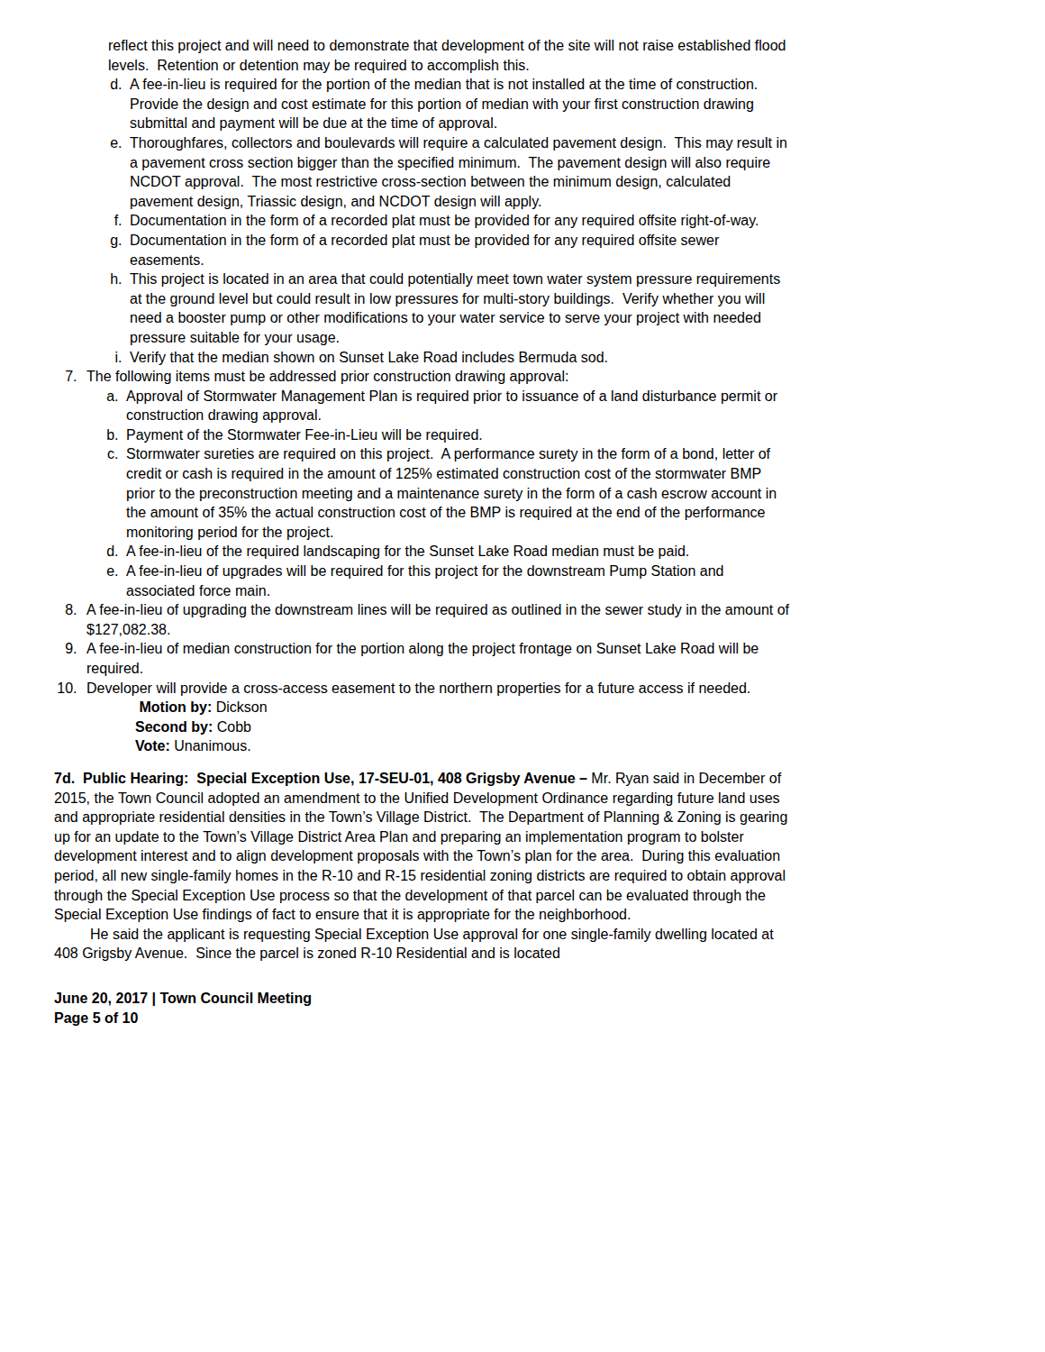reflect this project and will need to demonstrate that development of the site will not raise established flood levels. Retention or detention may be required to accomplish this.
A fee-in-lieu is required for the portion of the median that is not installed at the time of construction. Provide the design and cost estimate for this portion of median with your first construction drawing submittal and payment will be due at the time of approval.
Thoroughfares, collectors and boulevards will require a calculated pavement design. This may result in a pavement cross section bigger than the specified minimum. The pavement design will also require NCDOT approval. The most restrictive cross-section between the minimum design, calculated pavement design, Triassic design, and NCDOT design will apply.
Documentation in the form of a recorded plat must be provided for any required offsite right-of-way.
Documentation in the form of a recorded plat must be provided for any required offsite sewer easements.
This project is located in an area that could potentially meet town water system pressure requirements at the ground level but could result in low pressures for multi-story buildings. Verify whether you will need a booster pump or other modifications to your water service to serve your project with needed pressure suitable for your usage.
Verify that the median shown on Sunset Lake Road includes Bermuda sod.
The following items must be addressed prior construction drawing approval:
Approval of Stormwater Management Plan is required prior to issuance of a land disturbance permit or construction drawing approval.
Payment of the Stormwater Fee-in-Lieu will be required.
Stormwater sureties are required on this project. A performance surety in the form of a bond, letter of credit or cash is required in the amount of 125% estimated construction cost of the stormwater BMP prior to the preconstruction meeting and a maintenance surety in the form of a cash escrow account in the amount of 35% the actual construction cost of the BMP is required at the end of the performance monitoring period for the project.
A fee-in-lieu of the required landscaping for the Sunset Lake Road median must be paid.
A fee-in-lieu of upgrades will be required for this project for the downstream Pump Station and associated force main.
A fee-in-lieu of upgrading the downstream lines will be required as outlined in the sewer study in the amount of $127,082.38.
A fee-in-lieu of median construction for the portion along the project frontage on Sunset Lake Road will be required.
Developer will provide a cross-access easement to the northern properties for a future access if needed.
Motion by: Dickson
Second by: Cobb
Vote: Unanimous.
7d. Public Hearing: Special Exception Use, 17-SEU-01, 408 Grigsby Avenue – Mr. Ryan said in December of 2015, the Town Council adopted an amendment to the Unified Development Ordinance regarding future land uses and appropriate residential densities in the Town’s Village District. The Department of Planning & Zoning is gearing up for an update to the Town’s Village District Area Plan and preparing an implementation program to bolster development interest and to align development proposals with the Town’s plan for the area. During this evaluation period, all new single-family homes in the R-10 and R-15 residential zoning districts are required to obtain approval through the Special Exception Use process so that the development of that parcel can be evaluated through the Special Exception Use findings of fact to ensure that it is appropriate for the neighborhood.
He said the applicant is requesting Special Exception Use approval for one single-family dwelling located at 408 Grigsby Avenue. Since the parcel is zoned R-10 Residential and is located
June 20, 2017 | Town Council Meeting
Page 5 of 10